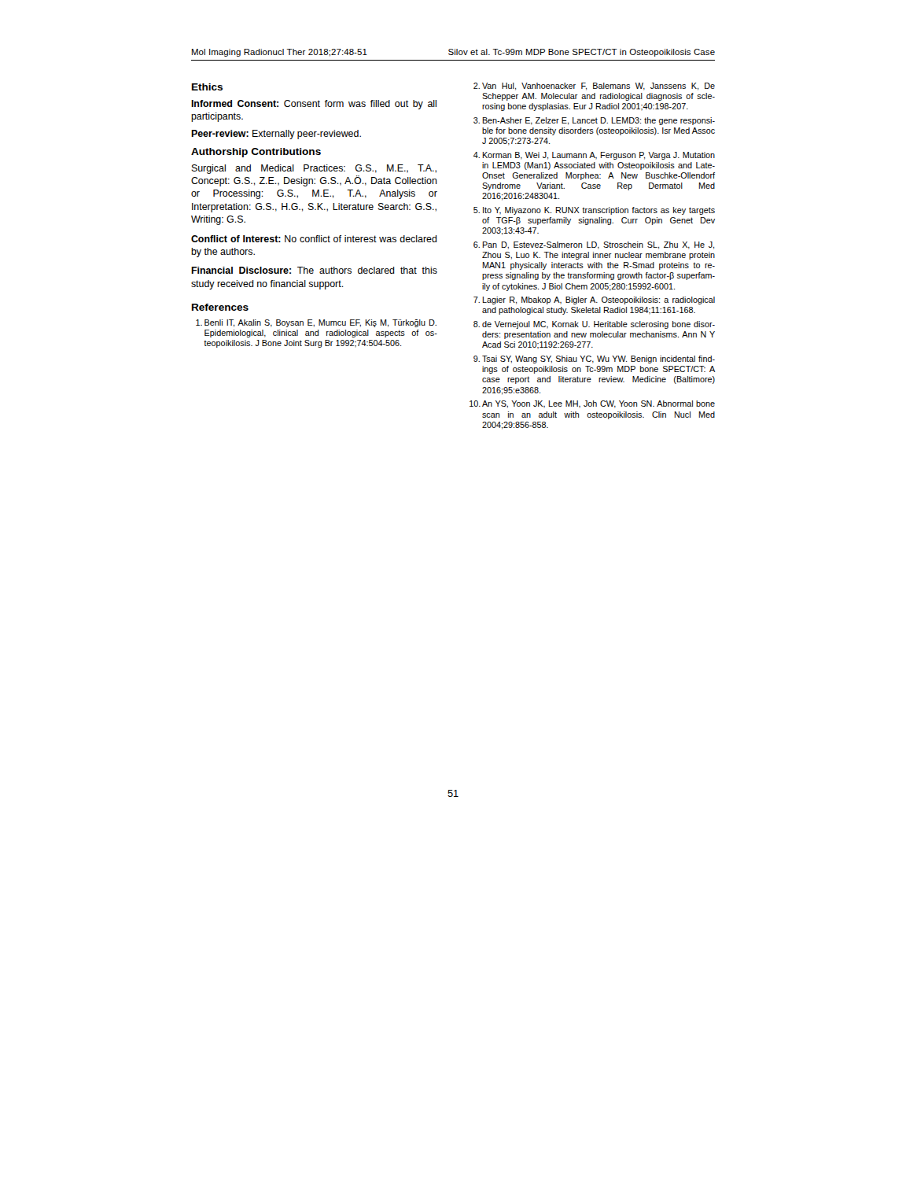Mol Imaging Radionucl Ther 2018;27:48-51
Silov et al. Tc-99m MDP Bone SPECT/CT in Osteopoikilosis Case
Ethics
Informed Consent: Consent form was filled out by all participants.
Peer-review: Externally peer-reviewed.
Authorship Contributions
Surgical and Medical Practices: G.S., M.E., T.A., Concept: G.S., Z.E., Design: G.S., A.Ö., Data Collection or Processing: G.S., M.E., T.A., Analysis or Interpretation: G.S., H.G., S.K., Literature Search: G.S., Writing: G.S.
Conflict of Interest: No conflict of interest was declared by the authors.
Financial Disclosure: The authors declared that this study received no financial support.
References
1 Benli IT, Akalin S, Boysan E, Mumcu EF, Kiş M, Türkoğlu D. Epidemiological, clinical and radiological aspects of osteopoikilosis. J Bone Joint Surg Br 1992;74:504-506.
2 Van Hul, Vanhoenacker F, Balemans W, Janssens K, De Schepper AM. Molecular and radiological diagnosis of sclerosing bone dysplasias. Eur J Radiol 2001;40:198-207.
3 Ben-Asher E, Zelzer E, Lancet D. LEMD3: the gene responsible for bone density disorders (osteopoikilosis). Isr Med Assoc J 2005;7:273-274.
4 Korman B, Wei J, Laumann A, Ferguson P, Varga J. Mutation in LEMD3 (Man1) Associated with Osteopoikilosis and Late-Onset Generalized Morphea: A New Buschke-Ollendorf Syndrome Variant. Case Rep Dermatol Med 2016;2016:2483041.
5 Ito Y, Miyazono K. RUNX transcription factors as key targets of TGF-β superfamily signaling. Curr Opin Genet Dev 2003;13:43-47.
6 Pan D, Estevez-Salmeron LD, Stroschein SL, Zhu X, He J, Zhou S, Luo K. The integral inner nuclear membrane protein MAN1 physically interacts with the R-Smad proteins to repress signaling by the transforming growth factor-β superfamily of cytokines. J Biol Chem 2005;280:15992-6001.
7 Lagier R, Mbakop A, Bigler A. Osteopoikilosis: a radiological and pathological study. Skeletal Radiol 1984;11:161-168.
8de Vernejoul MC, Kornak U. Heritable sclerosing bone disorders: presentation and new molecular mechanisms. Ann N Y Acad Sci 2010;1192:269-277.
9 Tsai SY, Wang SY, Shiau YC, Wu YW. Benign incidental findings of osteopoikilosis on Tc-99m MDP bone SPECT/CT: A case report and literature review. Medicine (Baltimore) 2016;95:e3868.
10 An YS, Yoon JK, Lee MH, Joh CW, Yoon SN. Abnormal bone scan in an adult with osteopoikilosis. Clin Nucl Med 2004;29:856-858.
51